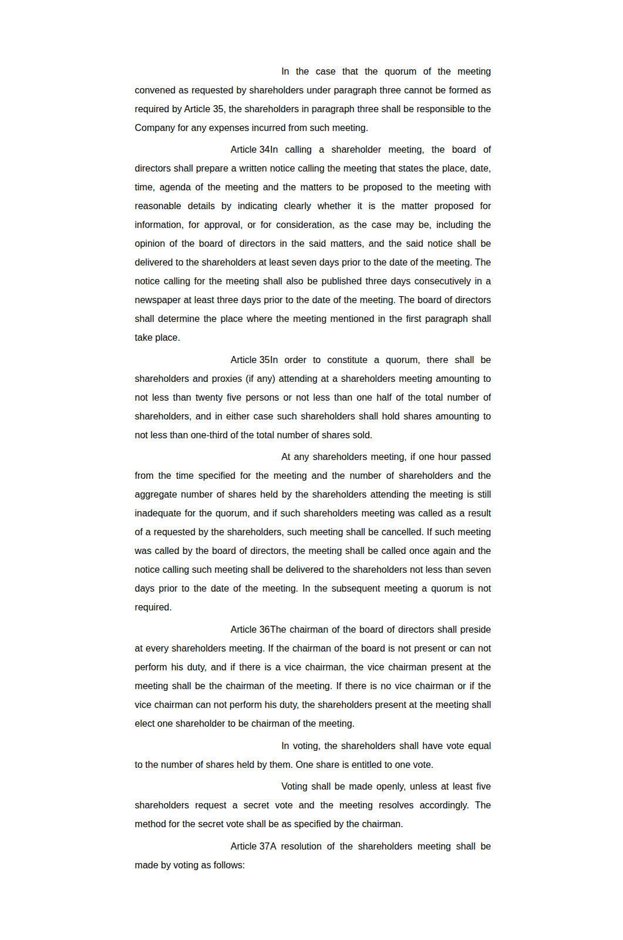In the case that the quorum of the meeting convened as requested by shareholders under paragraph three cannot be formed as required by Article 35, the shareholders in paragraph three shall be responsible to the Company for any expenses incurred from such meeting.
Article 34 In calling a shareholder meeting, the board of directors shall prepare a written notice calling the meeting that states the place, date, time, agenda of the meeting and the matters to be proposed to the meeting with reasonable details by indicating clearly whether it is the matter proposed for information, for approval, or for consideration, as the case may be, including the opinion of the board of directors in the said matters, and the said notice shall be delivered to the shareholders at least seven days prior to the date of the meeting. The notice calling for the meeting shall also be published three days consecutively in a newspaper at least three days prior to the date of the meeting. The board of directors shall determine the place where the meeting mentioned in the first paragraph shall take place.
Article 35 In order to constitute a quorum, there shall be shareholders and proxies (if any) attending at a shareholders meeting amounting to not less than twenty five persons or not less than one half of the total number of shareholders, and in either case such shareholders shall hold shares amounting to not less than one-third of the total number of shares sold.
At any shareholders meeting, if one hour passed from the time specified for the meeting and the number of shareholders and the aggregate number of shares held by the shareholders attending the meeting is still inadequate for the quorum, and if such shareholders meeting was called as a result of a requested by the shareholders, such meeting shall be cancelled. If such meeting was called by the board of directors, the meeting shall be called once again and the notice calling such meeting shall be delivered to the shareholders not less than seven days prior to the date of the meeting. In the subsequent meeting a quorum is not required.
Article 36 The chairman of the board of directors shall preside at every shareholders meeting. If the chairman of the board is not present or can not perform his duty, and if there is a vice chairman, the vice chairman present at the meeting shall be the chairman of the meeting. If there is no vice chairman or if the vice chairman can not perform his duty, the shareholders present at the meeting shall elect one shareholder to be chairman of the meeting.
In voting, the shareholders shall have vote equal to the number of shares held by them. One share is entitled to one vote.
Voting shall be made openly, unless at least five shareholders request a secret vote and the meeting resolves accordingly. The method for the secret vote shall be as specified by the chairman.
Article 37 A resolution of the shareholders meeting shall be made by voting as follows: